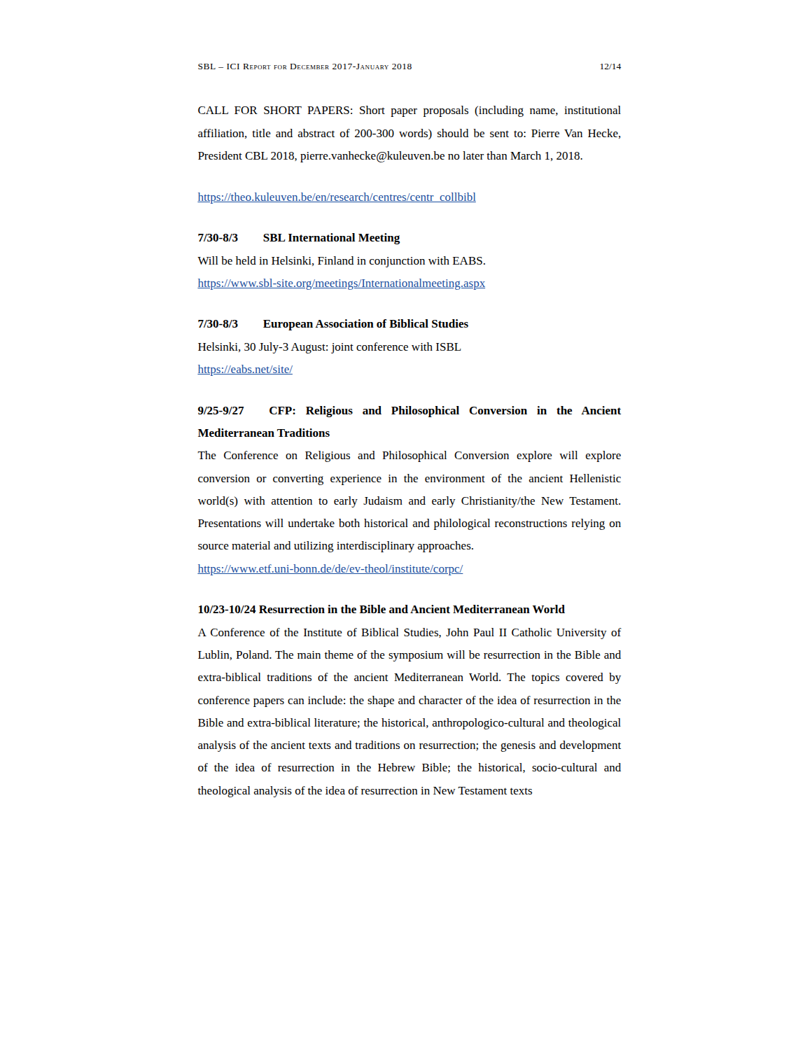SBL – ICI Report for December 2017-January 2018 12/14
CALL FOR SHORT PAPERS: Short paper proposals (including name, institutional affiliation, title and abstract of 200-300 words) should be sent to: Pierre Van Hecke, President CBL 2018, pierre.vanhecke@kuleuven.be no later than March 1, 2018.
https://theo.kuleuven.be/en/research/centres/centr_collbibl
7/30-8/3 SBL International Meeting
Will be held in Helsinki, Finland in conjunction with EABS.
https://www.sbl-site.org/meetings/Internationalmeeting.aspx
7/30-8/3 European Association of Biblical Studies
Helsinki, 30 July-3 August: joint conference with ISBL
https://eabs.net/site/
9/25-9/27 CFP: Religious and Philosophical Conversion in the Ancient Mediterranean Traditions
The Conference on Religious and Philosophical Conversion explore will explore conversion or converting experience in the environment of the ancient Hellenistic world(s) with attention to early Judaism and early Christianity/the New Testament. Presentations will undertake both historical and philological reconstructions relying on source material and utilizing interdisciplinary approaches.
https://www.etf.uni-bonn.de/de/ev-theol/institute/corpc/
10/23-10/24 Resurrection in the Bible and Ancient Mediterranean World
A Conference of the Institute of Biblical Studies, John Paul II Catholic University of Lublin, Poland. The main theme of the symposium will be resurrection in the Bible and extra-biblical traditions of the ancient Mediterranean World. The topics covered by conference papers can include: the shape and character of the idea of resurrection in the Bible and extra-biblical literature; the historical, anthropologico-cultural and theological analysis of the ancient texts and traditions on resurrection; the genesis and development of the idea of resurrection in the Hebrew Bible; the historical, socio-cultural and theological analysis of the idea of resurrection in New Testament texts